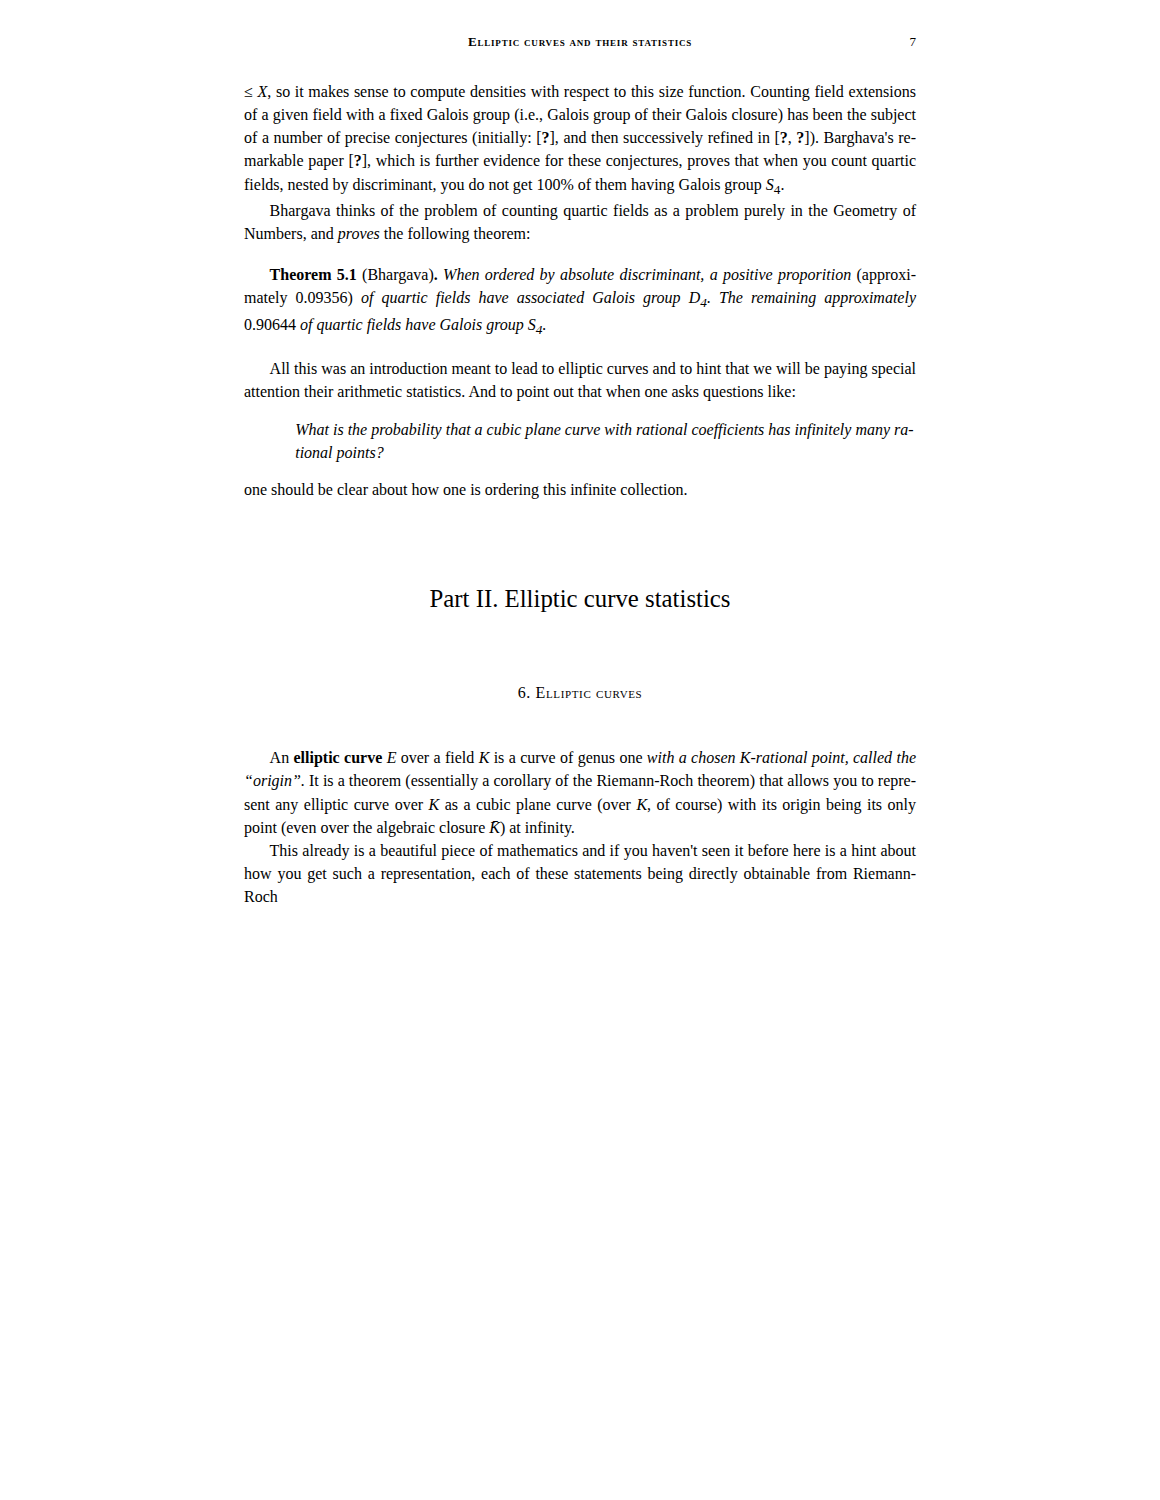Elliptic curves and their statistics 7
≤ X, so it makes sense to compute densities with respect to this size function. Counting field extensions of a given field with a fixed Galois group (i.e., Galois group of their Galois closure) has been the subject of a number of precise conjectures (initially: [?], and then successively refined in [?, ?]). Barghava's remarkable paper [?], which is further evidence for these conjectures, proves that when you count quartic fields, nested by discriminant, you do not get 100% of them having Galois group S4.
Bhargava thinks of the problem of counting quartic fields as a problem purely in the Geometry of Numbers, and proves the following theorem:
Theorem 5.1 (Bhargava). When ordered by absolute discriminant, a positive proporition (approximately 0.09356) of quartic fields have associated Galois group D4. The remaining approximately 0.90644 of quartic fields have Galois group S4.
All this was an introduction meant to lead to elliptic curves and to hint that we will be paying special attention their arithmetic statistics. And to point out that when one asks questions like:
What is the probability that a cubic plane curve with rational coefficients has infinitely many rational points?
one should be clear about how one is ordering this infinite collection.
Part II. Elliptic curve statistics
6. Elliptic curves
An elliptic curve E over a field K is a curve of genus one with a chosen K-rational point, called the “origin”. It is a theorem (essentially a corollary of the Riemann-Roch theorem) that allows you to represent any elliptic curve over K as a cubic plane curve (over K, of course) with its origin being its only point (even over the algebraic closure K̄) at infinity.
This already is a beautiful piece of mathematics and if you haven't seen it before here is a hint about how you get such a representation, each of these statements being directly obtainable from Riemann-Roch